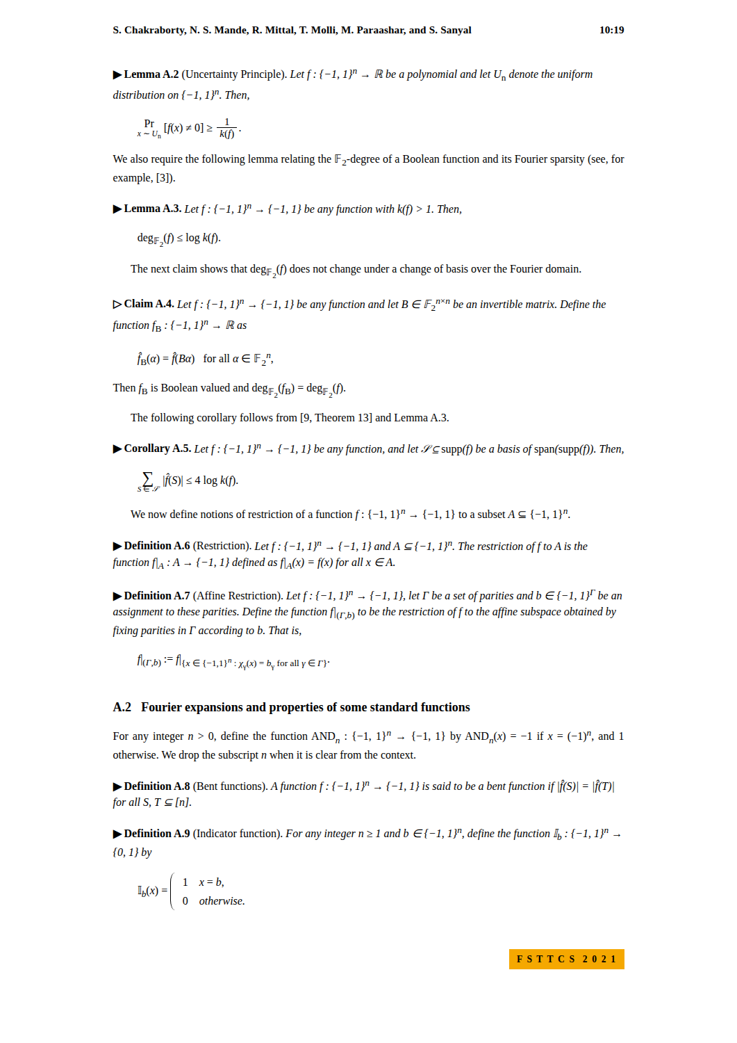S. Chakraborty, N. S. Mande, R. Mittal, T. Molli, M. Paraashar, and S. Sanyal 10:19
▶ Lemma A.2 (Uncertainty Principle). Let f : {−1, 1}n → ℝ be a polynomial and let Un denote the uniform distribution on {−1, 1}n. Then,
Pr x ∼ Un [f(x) ≠ 0] ≥ 1 k(f).
We also require the following lemma relating the 𝔽2-degree of a Boolean function and its Fourier sparsity (see, for example, [3]).
▶ Lemma A.3. Let f : {−1, 1}n → {−1, 1} be any function with k(f) > 1. Then,
deg𝔽2(f) ≤ log k(f).
The next claim shows that deg𝔽2(f) does not change under a change of basis over the Fourier domain.
▷ Claim A.4. Let f : {−1, 1}n → {−1, 1} be any function and let B ∈ 𝔽2n×n be an invertible matrix. Define the function fB : {−1, 1}n → ℝ as
f̂B(α) = f̂(Bα) for all α ∈ 𝔽2n,
Then fB is Boolean valued and deg𝔽2(fB) = deg𝔽2(f).
The following corollary follows from [9, Theorem 13] and Lemma A.3.
▶ Corollary A.5. Let f : {−1, 1}n → {−1, 1} be any function, and let 𝒮 ⊆ supp(f) be a basis of span(supp(f)). Then,
∑ S ∈ 𝒮 |f̂(S)| ≤ 4 log k(f).
We now define notions of restriction of a function f : {−1, 1}n → {−1, 1} to a subset A ⊆ {−1, 1}n.
▶ Definition A.6 (Restriction). Let f : {−1, 1}n → {−1, 1} and A ⊆ {−1, 1}n. The restriction of f to A is the function f|A : A → {−1, 1} defined as f|A(x) = f(x) for all x ∈ A.
▶ Definition A.7 (Affine Restriction). Let f : {−1, 1}n → {−1, 1}, let Γ be a set of parities and b ∈ {−1, 1}Γ be an assignment to these parities. Define the function f|(Γ,b) to be the restriction of f to the affine subspace obtained by fixing parities in Γ according to b. That is,
f|(Γ,b) := f|{x ∈ {−1,1}n : χγ(x) = bγ for all γ ∈ Γ}.
A.2 Fourier expansions and properties of some standard functions
For any integer n > 0, define the function ANDn : {−1, 1}n → {−1, 1} by ANDn(x) = −1 if x = (−1)n, and 1 otherwise. We drop the subscript n when it is clear from the context.
▶ Definition A.8 (Bent functions). A function f : {−1, 1}n → {−1, 1} is said to be a bent function if |f̂(S)| = |f̂(T)| for all S, T ⊆ [n].
▶ Definition A.9 (Indicator function). For any integer n ≥ 1 and b ∈ {−1, 1}n, define the function 𝕀b : {−1, 1}n → {0, 1} by
𝕀b(x) =
| 1 | x = b , |
| 0 | otherwise. |
F S T T C S 2 0 2 1